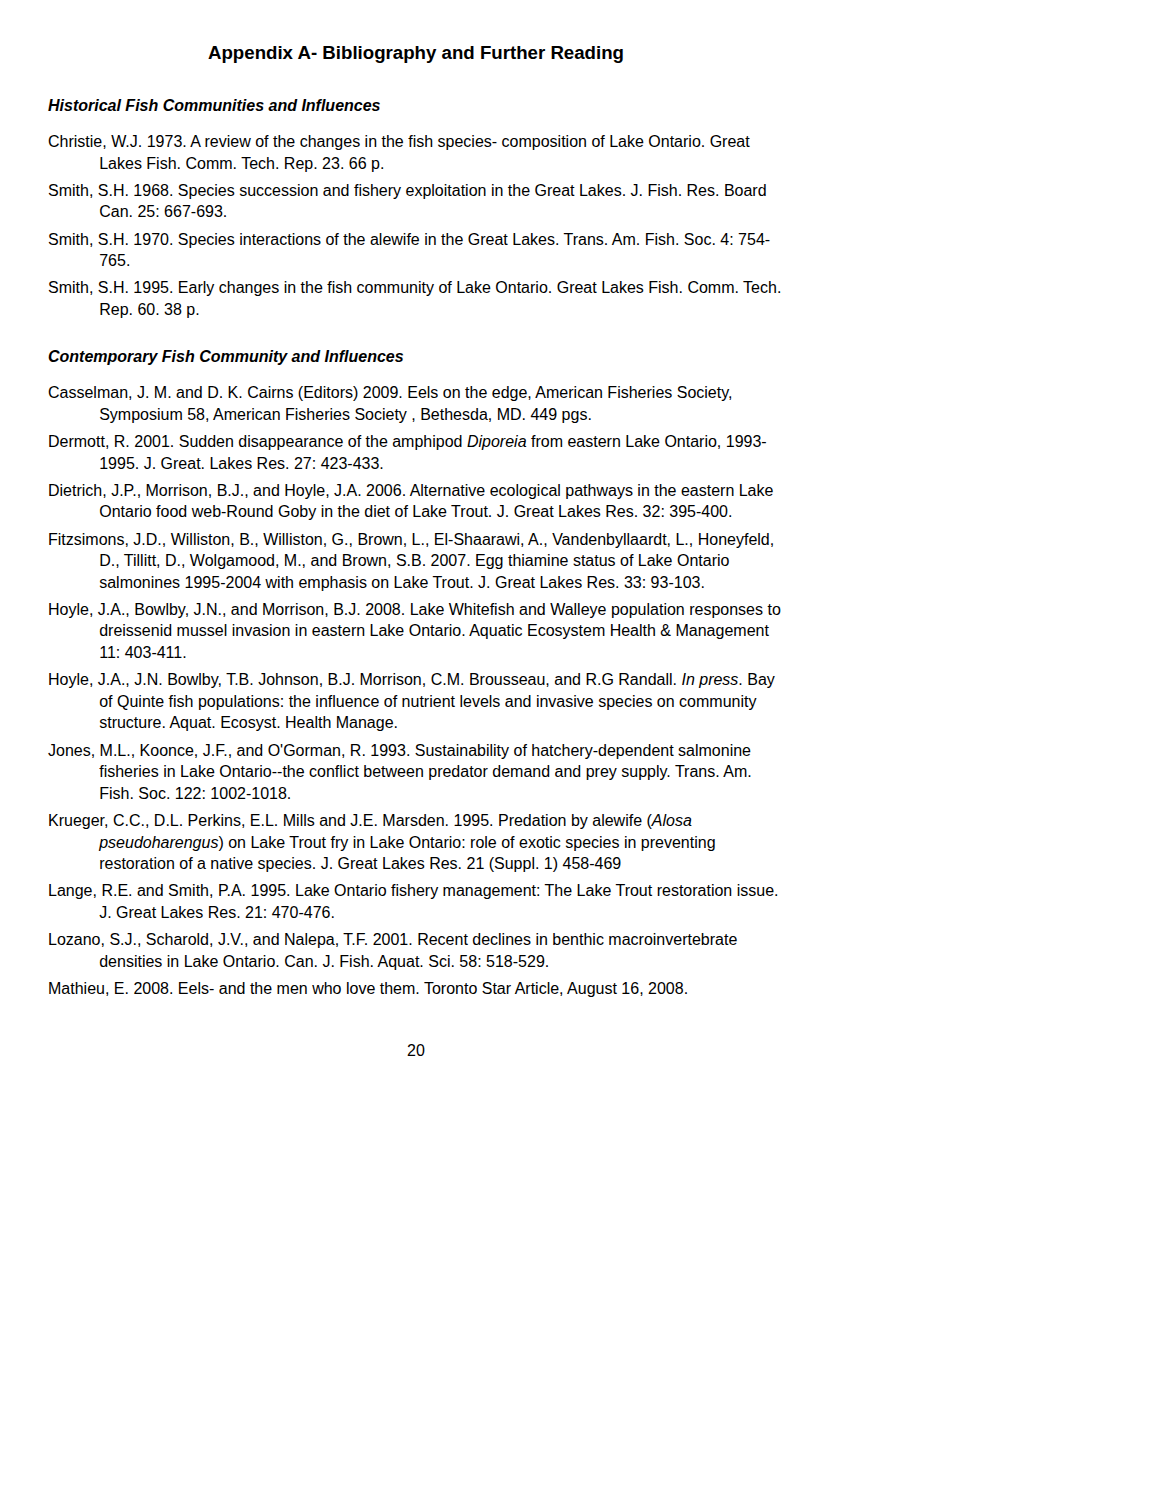Appendix A- Bibliography and Further Reading
Historical Fish Communities and Influences
Christie, W.J. 1973. A review of the changes in the fish species- composition of Lake Ontario. Great Lakes Fish. Comm. Tech. Rep. 23. 66 p.
Smith, S.H. 1968. Species succession and fishery exploitation in the Great Lakes. J. Fish. Res. Board Can. 25: 667-693.
Smith, S.H. 1970. Species interactions of the alewife in the Great Lakes. Trans. Am. Fish. Soc. 4: 754-765.
Smith, S.H. 1995. Early changes in the fish community of Lake Ontario. Great Lakes Fish. Comm. Tech. Rep. 60. 38 p.
Contemporary Fish Community and Influences
Casselman, J. M. and D. K. Cairns (Editors) 2009. Eels on the edge, American Fisheries Society, Symposium 58, American Fisheries Society , Bethesda, MD. 449 pgs.
Dermott, R. 2001. Sudden disappearance of the amphipod Diporeia from eastern Lake Ontario, 1993-1995. J. Great. Lakes Res. 27: 423-433.
Dietrich, J.P., Morrison, B.J., and Hoyle, J.A. 2006. Alternative ecological pathways in the eastern Lake Ontario food web-Round Goby in the diet of Lake Trout. J. Great Lakes Res. 32: 395-400.
Fitzsimons, J.D., Williston, B., Williston, G., Brown, L., El-Shaarawi, A., Vandenbyllaardt, L., Honeyfeld, D., Tillitt, D., Wolgamood, M., and Brown, S.B. 2007. Egg thiamine status of Lake Ontario salmonines 1995-2004 with emphasis on Lake Trout. J. Great Lakes Res. 33: 93-103.
Hoyle, J.A., Bowlby, J.N., and Morrison, B.J. 2008. Lake Whitefish and Walleye population responses to dreissenid mussel invasion in eastern Lake Ontario. Aquatic Ecosystem Health & Management 11: 403-411.
Hoyle, J.A., J.N. Bowlby, T.B. Johnson, B.J. Morrison, C.M. Brousseau, and R.G Randall. In press. Bay of Quinte fish populations: the influence of nutrient levels and invasive species on community structure. Aquat. Ecosyst. Health Manage.
Jones, M.L., Koonce, J.F., and O'Gorman, R. 1993. Sustainability of hatchery-dependent salmonine fisheries in Lake Ontario--the conflict between predator demand and prey supply. Trans. Am. Fish. Soc. 122: 1002-1018.
Krueger, C.C., D.L. Perkins, E.L. Mills and J.E. Marsden. 1995. Predation by alewife (Alosa pseudoharengus) on Lake Trout fry in Lake Ontario: role of exotic species in preventing restoration of a native species. J. Great Lakes Res. 21 (Suppl. 1) 458-469
Lange, R.E. and Smith, P.A. 1995. Lake Ontario fishery management: The Lake Trout restoration issue. J. Great Lakes Res. 21: 470-476.
Lozano, S.J., Scharold, J.V., and Nalepa, T.F. 2001. Recent declines in benthic macroinvertebrate densities in Lake Ontario. Can. J. Fish. Aquat. Sci. 58: 518-529.
Mathieu, E. 2008. Eels- and the men who love them. Toronto Star Article, August 16, 2008.
20